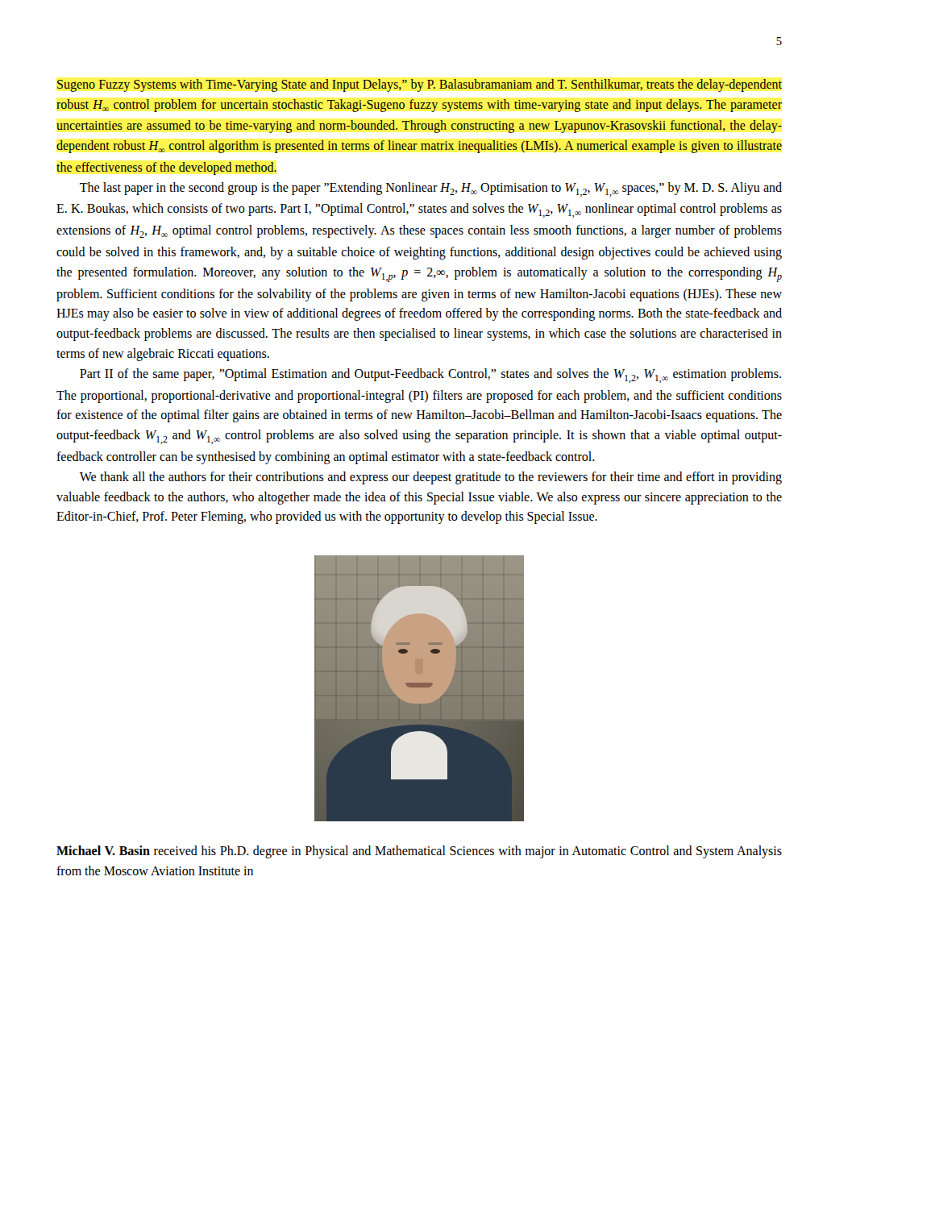5
Sugeno Fuzzy Systems with Time-Varying State and Input Delays,” by P. Balasubramaniam and T. Senthilkumar, treats the delay-dependent robust H∞ control problem for uncertain stochastic Takagi-Sugeno fuzzy systems with time-varying state and input delays. The parameter uncertainties are assumed to be time-varying and norm-bounded. Through constructing a new Lyapunov-Krasovskii functional, the delay-dependent robust H∞ control algorithm is presented in terms of linear matrix inequalities (LMIs). A numerical example is given to illustrate the effectiveness of the developed method.
The last paper in the second group is the paper ”Extending Nonlinear H 2, H∞ Optimisation to W 1,2, W 1,∞ spaces,” by M. D. S. Aliyu and E. K. Boukas, which consists of two parts. Part I, ”Optimal Control,” states and solves the W 1,2, W 1,∞ nonlinear optimal control problems as extensions of H 2, H∞ optimal control problems, respectively. As these spaces contain less smooth functions, a larger number of problems could be solved in this framework, and, by a suitable choice of weighting functions, additional design objectives could be achieved using the presented formulation. Moreover, any solution to the W 1,p, p = 2,∞, problem is automatically a solution to the corresponding Hp problem. Sufficient conditions for the solvability of the problems are given in terms of new Hamilton-Jacobi equations (HJEs). These new HJEs may also be easier to solve in view of additional degrees of freedom offered by the corresponding norms. Both the state-feedback and output-feedback problems are discussed. The results are then specialised to linear systems, in which case the solutions are characterised in terms of new algebraic Riccati equations.
Part II of the same paper, ”Optimal Estimation and Output-Feedback Control,” states and solves the W 1,2, W 1,∞ estimation problems. The proportional, proportional-derivative and proportional-integral (PI) filters are proposed for each problem, and the sufficient conditions for existence of the optimal filter gains are obtained in terms of new Hamilton–Jacobi–Bellman and Hamilton-Jacobi-Isaacs equations. The output-feedback W 1,2 and W 1,∞ control problems are also solved using the separation principle. It is shown that a viable optimal output-feedback controller can be synthesised by combining an optimal estimator with a state-feedback control.
We thank all the authors for their contributions and express our deepest gratitude to the reviewers for their time and effort in providing valuable feedback to the authors, who altogether made the idea of this Special Issue viable. We also express our sincere appreciation to the Editor-in-Chief, Prof. Peter Fleming, who provided us with the opportunity to develop this Special Issue.
Michael V. Basin received his Ph.D. degree in Physical and Mathematical Sciences with major in Automatic Control and System Analysis from the Moscow Aviation Institute in